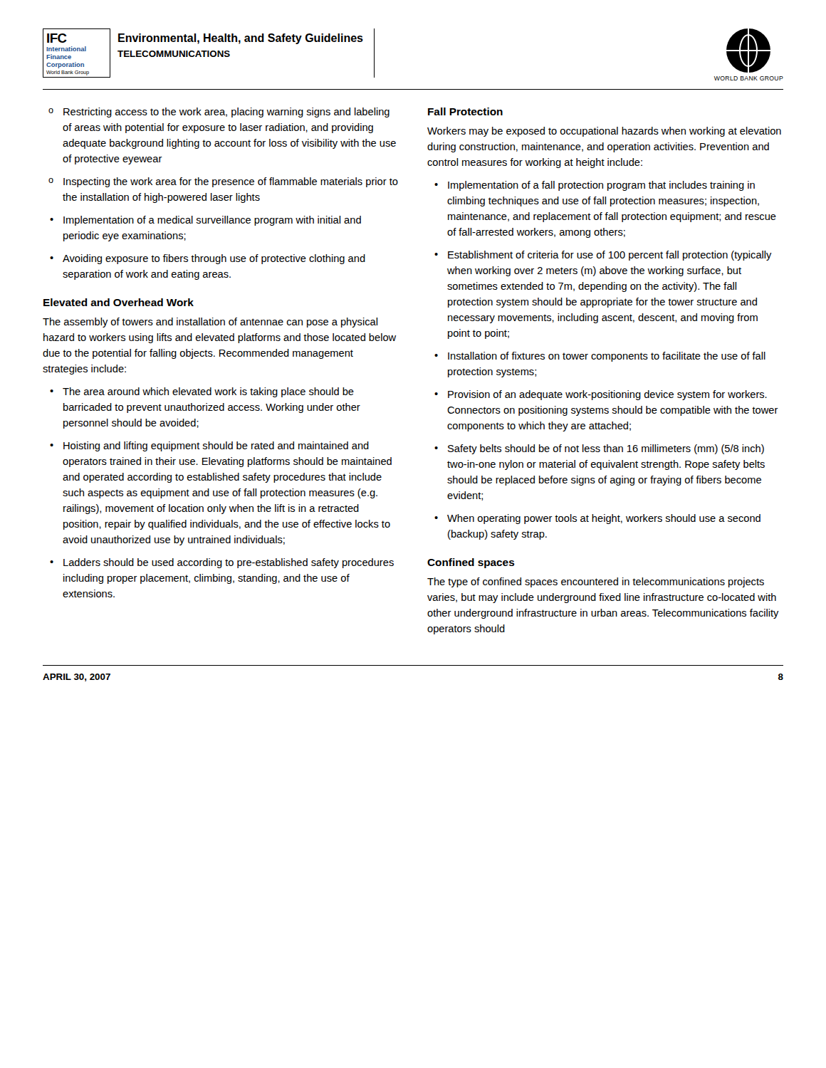IFC International Finance Corporation World Bank Group
Environmental, Health, and Safety Guidelines
TELECOMMUNICATIONS
WORLD BANK GROUP
Restricting access to the work area, placing warning signs and labeling of areas with potential for exposure to laser radiation, and providing adequate background lighting to account for loss of visibility with the use of protective eyewear
Inspecting the work area for the presence of flammable materials prior to the installation of high-powered laser lights
Implementation of a medical surveillance program with initial and periodic eye examinations;
Avoiding exposure to fibers through use of protective clothing and separation of work and eating areas.
Elevated and Overhead Work
The assembly of towers and installation of antennae can pose a physical hazard to workers using lifts and elevated platforms and those located below due to the potential for falling objects. Recommended management strategies include:
The area around which elevated work is taking place should be barricaded to prevent unauthorized access. Working under other personnel should be avoided;
Hoisting and lifting equipment should be rated and maintained and operators trained in their use. Elevating platforms should be maintained and operated according to established safety procedures that include such aspects as equipment and use of fall protection measures (e.g. railings), movement of location only when the lift is in a retracted position, repair by qualified individuals, and the use of effective locks to avoid unauthorized use by untrained individuals;
Ladders should be used according to pre-established safety procedures including proper placement, climbing, standing, and the use of extensions.
Fall Protection
Workers may be exposed to occupational hazards when working at elevation during construction, maintenance, and operation activities. Prevention and control measures for working at height include:
Implementation of a fall protection program that includes training in climbing techniques and use of fall protection measures; inspection, maintenance, and replacement of fall protection equipment; and rescue of fall-arrested workers, among others;
Establishment of criteria for use of 100 percent fall protection (typically when working over 2 meters (m) above the working surface, but sometimes extended to 7m, depending on the activity). The fall protection system should be appropriate for the tower structure and necessary movements, including ascent, descent, and moving from point to point;
Installation of fixtures on tower components to facilitate the use of fall protection systems;
Provision of an adequate work-positioning device system for workers. Connectors on positioning systems should be compatible with the tower components to which they are attached;
Safety belts should be of not less than 16 millimeters (mm) (5/8 inch) two-in-one nylon or material of equivalent strength. Rope safety belts should be replaced before signs of aging or fraying of fibers become evident;
When operating power tools at height, workers should use a second (backup) safety strap.
Confined spaces
The type of confined spaces encountered in telecommunications projects varies, but may include underground fixed line infrastructure co-located with other underground infrastructure in urban areas. Telecommunications facility operators should
APRIL 30, 2007 8